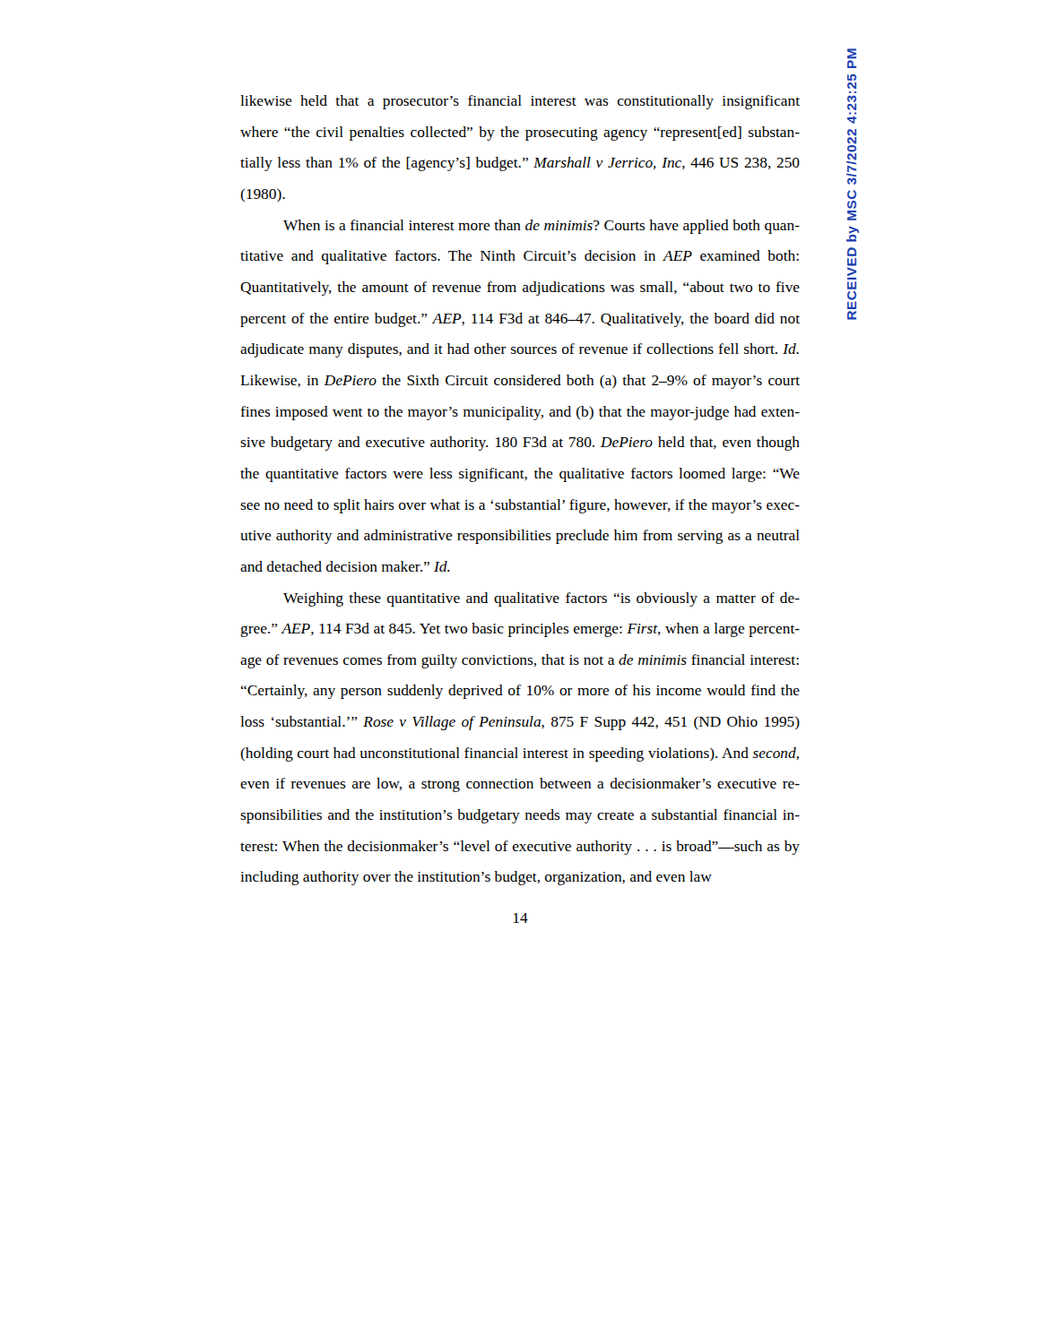RECEIVED by MSC 3/7/2022 4:23:25 PM
likewise held that a prosecutor’s financial interest was constitutionally insignificant where “the civil penalties collected” by the prosecuting agency “represent[ed] substantially less than 1% of the [agency’s] budget.” Marshall v Jerrico, Inc, 446 US 238, 250 (1980).
When is a financial interest more than de minimis? Courts have applied both quantitative and qualitative factors. The Ninth Circuit’s decision in AEP examined both: Quantitatively, the amount of revenue from adjudications was small, “about two to five percent of the entire budget.” AEP, 114 F3d at 846–47. Qualitatively, the board did not adjudicate many disputes, and it had other sources of revenue if collections fell short. Id. Likewise, in DePiero the Sixth Circuit considered both (a) that 2–9% of mayor’s court fines imposed went to the mayor’s municipality, and (b) that the mayor-judge had extensive budgetary and executive authority. 180 F3d at 780. DePiero held that, even though the quantitative factors were less significant, the qualitative factors loomed large: “We see no need to split hairs over what is a ‘substantial’ figure, however, if the mayor’s executive authority and administrative responsibilities preclude him from serving as a neutral and detached decision maker.” Id.
Weighing these quantitative and qualitative factors “is obviously a matter of degree.” AEP, 114 F3d at 845. Yet two basic principles emerge: First, when a large percentage of revenues comes from guilty convictions, that is not a de minimis financial interest: “Certainly, any person suddenly deprived of 10% or more of his income would find the loss ‘substantial.’” Rose v Village of Peninsula, 875 F Supp 442, 451 (ND Ohio 1995) (holding court had unconstitutional financial interest in speeding violations). And second, even if revenues are low, a strong connection between a decisionmaker’s executive responsibilities and the institution’s budgetary needs may create a substantial financial interest: When the decisionmaker’s “level of executive authority . . . is broad”—such as by including authority over the institution’s budget, organization, and even law
14